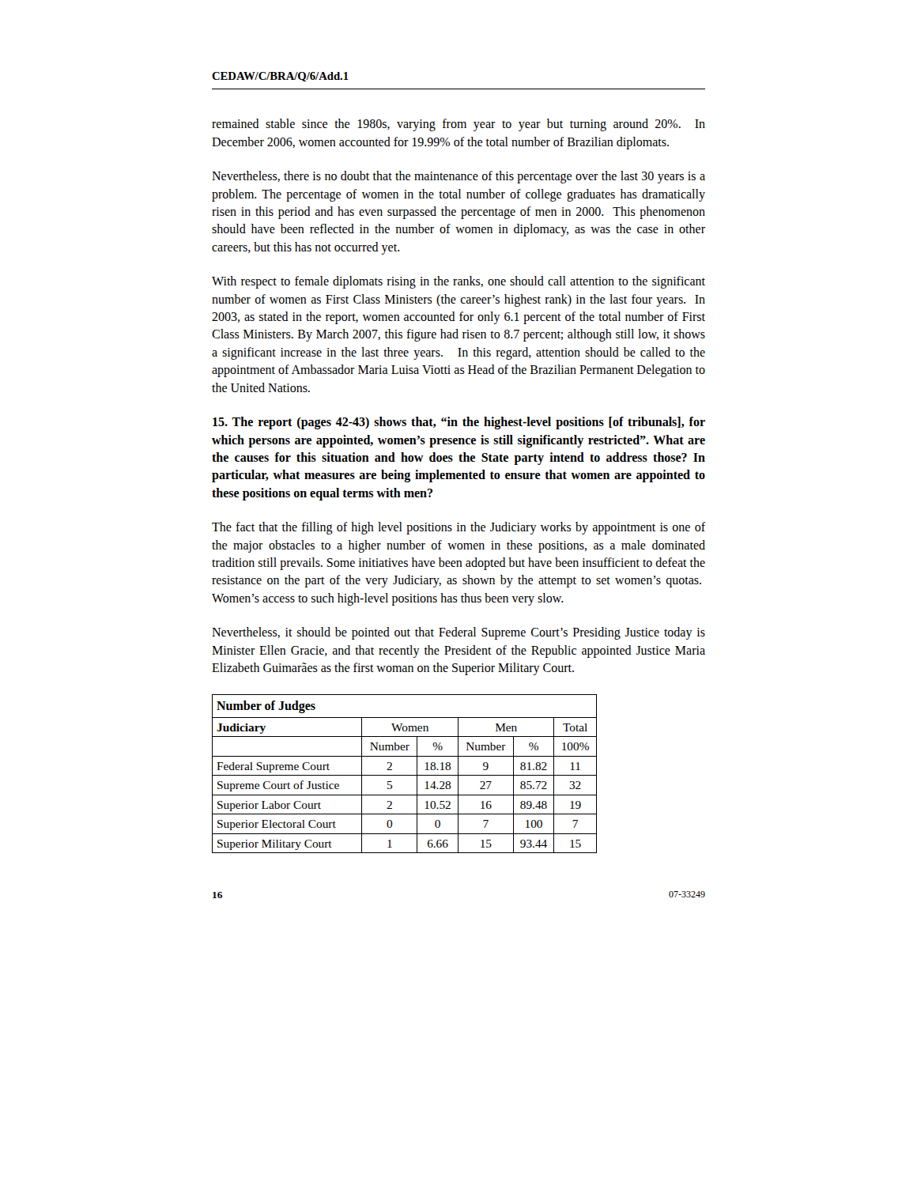CEDAW/C/BRA/Q/6/Add.1
remained stable since the 1980s, varying from year to year but turning around 20%. In December 2006, women accounted for 19.99% of the total number of Brazilian diplomats.
Nevertheless, there is no doubt that the maintenance of this percentage over the last 30 years is a problem. The percentage of women in the total number of college graduates has dramatically risen in this period and has even surpassed the percentage of men in 2000. This phenomenon should have been reflected in the number of women in diplomacy, as was the case in other careers, but this has not occurred yet.
With respect to female diplomats rising in the ranks, one should call attention to the significant number of women as First Class Ministers (the career’s highest rank) in the last four years. In 2003, as stated in the report, women accounted for only 6.1 percent of the total number of First Class Ministers. By March 2007, this figure had risen to 8.7 percent; although still low, it shows a significant increase in the last three years. In this regard, attention should be called to the appointment of Ambassador Maria Luisa Viotti as Head of the Brazilian Permanent Delegation to the United Nations.
15. The report (pages 42-43) shows that, “in the highest-level positions [of tribunals], for which persons are appointed, women’s presence is still significantly restricted”. What are the causes for this situation and how does the State party intend to address those? In particular, what measures are being implemented to ensure that women are appointed to these positions on equal terms with men?
The fact that the filling of high level positions in the Judiciary works by appointment is one of the major obstacles to a higher number of women in these positions, as a male dominated tradition still prevails. Some initiatives have been adopted but have been insufficient to defeat the resistance on the part of the very Judiciary, as shown by the attempt to set women’s quotas. Women’s access to such high-level positions has thus been very slow.
Nevertheless, it should be pointed out that Federal Supreme Court’s Presiding Justice today is Minister Ellen Gracie, and that recently the President of the Republic appointed Justice Maria Elizabeth Guimarães as the first woman on the Superior Military Court.
| Number of Judges |
| Judiciary | Women | Men | Total |
| | Number | % | Number | % | 100% |
| Federal Supreme Court | 2 | 18.18 | 9 | 81.82 | 11 |
| Supreme Court of Justice | 5 | 14.28 | 27 | 85.72 | 32 |
| Superior Labor Court | 2 | 10.52 | 16 | 89.48 | 19 |
| Superior Electoral Court | 0 | 0 | 7 | 100 | 7 |
| Superior Military Court | 1 | 6.66 | 15 | 93.44 | 15 |
16 07-33249